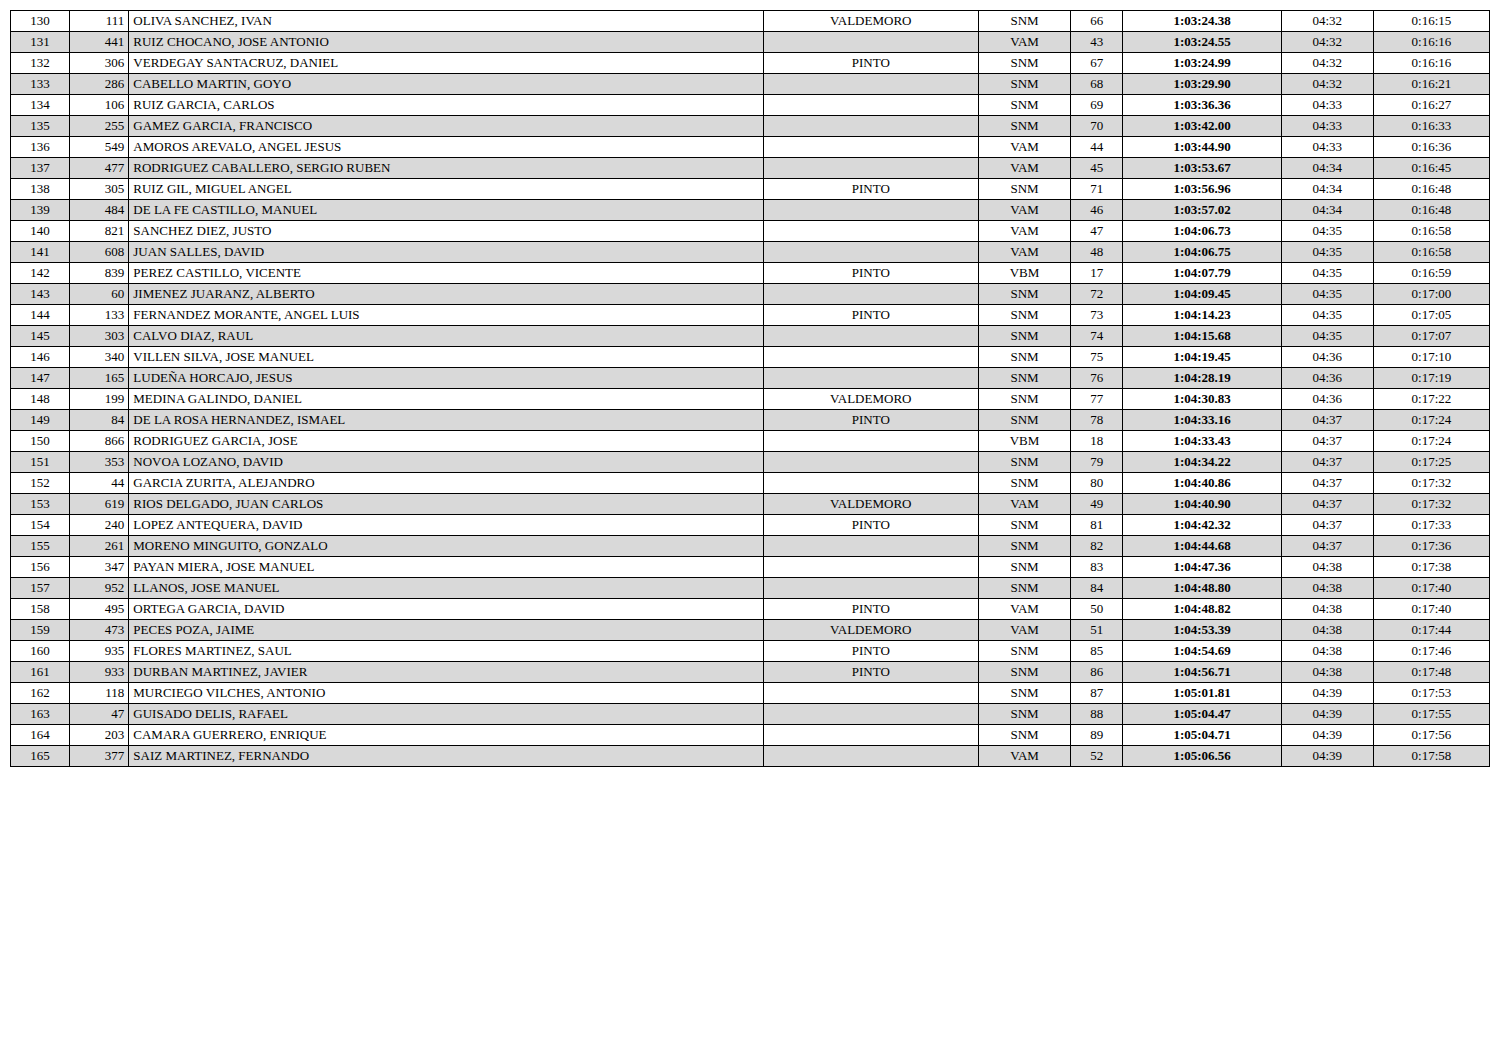| 130 | 111 | OLIVA SANCHEZ, IVAN | VALDEMORO | SNM | 66 | 1:03:24.38 | 04:32 | 0:16:15 |
| 131 | 441 | RUIZ CHOCANO, JOSE ANTONIO | | VAM | 43 | 1:03:24.55 | 04:32 | 0:16:16 |
| 132 | 306 | VERDEGAY SANTACRUZ, DANIEL | PINTO | SNM | 67 | 1:03:24.99 | 04:32 | 0:16:16 |
| 133 | 286 | CABELLO MARTIN, GOYO | | SNM | 68 | 1:03:29.90 | 04:32 | 0:16:21 |
| 134 | 106 | RUIZ GARCIA, CARLOS | | SNM | 69 | 1:03:36.36 | 04:33 | 0:16:27 |
| 135 | 255 | GAMEZ GARCIA, FRANCISCO | | SNM | 70 | 1:03:42.00 | 04:33 | 0:16:33 |
| 136 | 549 | AMOROS AREVALO, ANGEL JESUS | | VAM | 44 | 1:03:44.90 | 04:33 | 0:16:36 |
| 137 | 477 | RODRIGUEZ CABALLERO, SERGIO RUBEN | | VAM | 45 | 1:03:53.67 | 04:34 | 0:16:45 |
| 138 | 305 | RUIZ GIL, MIGUEL ANGEL | PINTO | SNM | 71 | 1:03:56.96 | 04:34 | 0:16:48 |
| 139 | 484 | DE LA FE CASTILLO, MANUEL | | VAM | 46 | 1:03:57.02 | 04:34 | 0:16:48 |
| 140 | 821 | SANCHEZ DIEZ, JUSTO | | VAM | 47 | 1:04:06.73 | 04:35 | 0:16:58 |
| 141 | 608 | JUAN SALLES, DAVID | | VAM | 48 | 1:04:06.75 | 04:35 | 0:16:58 |
| 142 | 839 | PEREZ CASTILLO, VICENTE | PINTO | VBM | 17 | 1:04:07.79 | 04:35 | 0:16:59 |
| 143 | 60 | JIMENEZ JUARANZ, ALBERTO | | SNM | 72 | 1:04:09.45 | 04:35 | 0:17:00 |
| 144 | 133 | FERNANDEZ MORANTE, ANGEL LUIS | PINTO | SNM | 73 | 1:04:14.23 | 04:35 | 0:17:05 |
| 145 | 303 | CALVO DIAZ, RAUL | | SNM | 74 | 1:04:15.68 | 04:35 | 0:17:07 |
| 146 | 340 | VILLEN SILVA, JOSE MANUEL | | SNM | 75 | 1:04:19.45 | 04:36 | 0:17:10 |
| 147 | 165 | LUDEÑA HORCAJO, JESUS | | SNM | 76 | 1:04:28.19 | 04:36 | 0:17:19 |
| 148 | 199 | MEDINA GALINDO, DANIEL | VALDEMORO | SNM | 77 | 1:04:30.83 | 04:36 | 0:17:22 |
| 149 | 84 | DE LA ROSA HERNANDEZ, ISMAEL | PINTO | SNM | 78 | 1:04:33.16 | 04:37 | 0:17:24 |
| 150 | 866 | RODRIGUEZ GARCIA, JOSE | | VBM | 18 | 1:04:33.43 | 04:37 | 0:17:24 |
| 151 | 353 | NOVOA LOZANO, DAVID | | SNM | 79 | 1:04:34.22 | 04:37 | 0:17:25 |
| 152 | 44 | GARCIA ZURITA, ALEJANDRO | | SNM | 80 | 1:04:40.86 | 04:37 | 0:17:32 |
| 153 | 619 | RIOS DELGADO, JUAN CARLOS | VALDEMORO | VAM | 49 | 1:04:40.90 | 04:37 | 0:17:32 |
| 154 | 240 | LOPEZ ANTEQUERA, DAVID | PINTO | SNM | 81 | 1:04:42.32 | 04:37 | 0:17:33 |
| 155 | 261 | MORENO MINGUITO, GONZALO | | SNM | 82 | 1:04:44.68 | 04:37 | 0:17:36 |
| 156 | 347 | PAYAN MIERA, JOSE MANUEL | | SNM | 83 | 1:04:47.36 | 04:38 | 0:17:38 |
| 157 | 952 | LLANOS, JOSE MANUEL | | SNM | 84 | 1:04:48.80 | 04:38 | 0:17:40 |
| 158 | 495 | ORTEGA GARCIA, DAVID | PINTO | VAM | 50 | 1:04:48.82 | 04:38 | 0:17:40 |
| 159 | 473 | PECES POZA, JAIME | VALDEMORO | VAM | 51 | 1:04:53.39 | 04:38 | 0:17:44 |
| 160 | 935 | FLORES MARTINEZ, SAUL | PINTO | SNM | 85 | 1:04:54.69 | 04:38 | 0:17:46 |
| 161 | 933 | DURBAN MARTINEZ, JAVIER | PINTO | SNM | 86 | 1:04:56.71 | 04:38 | 0:17:48 |
| 162 | 118 | MURCIEGO VILCHES, ANTONIO | | SNM | 87 | 1:05:01.81 | 04:39 | 0:17:53 |
| 163 | 47 | GUISADO DELIS, RAFAEL | | SNM | 88 | 1:05:04.47 | 04:39 | 0:17:55 |
| 164 | 203 | CAMARA GUERRERO, ENRIQUE | | SNM | 89 | 1:05:04.71 | 04:39 | 0:17:56 |
| 165 | 377 | SAIZ MARTINEZ, FERNANDO | | VAM | 52 | 1:05:06.56 | 04:39 | 0:17:58 |